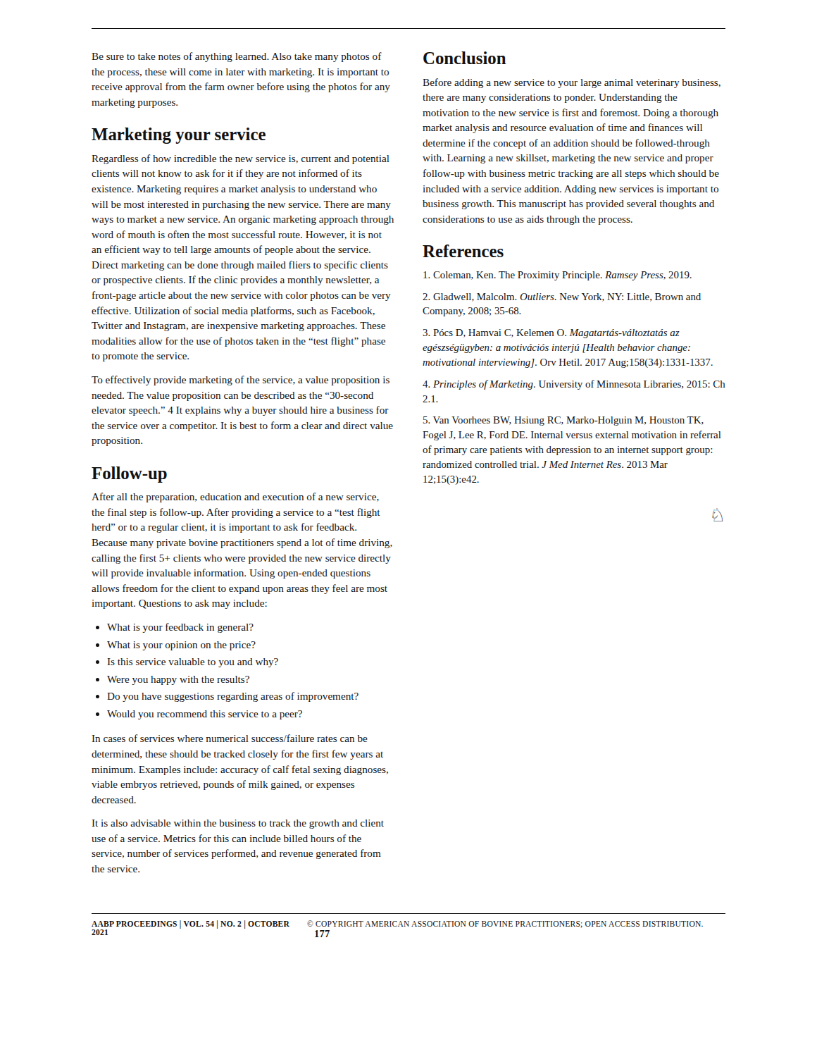Be sure to take notes of anything learned. Also take many photos of the process, these will come in later with marketing. It is important to receive approval from the farm owner before using the photos for any marketing purposes.
Marketing your service
Regardless of how incredible the new service is, current and potential clients will not know to ask for it if they are not informed of its existence. Marketing requires a market analysis to understand who will be most interested in purchasing the new service. There are many ways to market a new service. An organic marketing approach through word of mouth is often the most successful route. However, it is not an efficient way to tell large amounts of people about the service. Direct marketing can be done through mailed fliers to specific clients or prospective clients. If the clinic provides a monthly newsletter, a front-page article about the new service with color photos can be very effective. Utilization of social media platforms, such as Facebook, Twitter and Instagram, are inexpensive marketing approaches. These modalities allow for the use of photos taken in the “test flight” phase to promote the service.
To effectively provide marketing of the service, a value proposition is needed. The value proposition can be described as the “30-second elevator speech.” 4 It explains why a buyer should hire a business for the service over a competitor. It is best to form a clear and direct value proposition.
Follow-up
After all the preparation, education and execution of a new service, the final step is follow-up. After providing a service to a “test flight herd” or to a regular client, it is important to ask for feedback. Because many private bovine practitioners spend a lot of time driving, calling the first 5+ clients who were provided the new service directly will provide invaluable information. Using open-ended questions allows freedom for the client to expand upon areas they feel are most important. Questions to ask may include:
What is your feedback in general?
What is your opinion on the price?
Is this service valuable to you and why?
Were you happy with the results?
Do you have suggestions regarding areas of improvement?
Would you recommend this service to a peer?
In cases of services where numerical success/failure rates can be determined, these should be tracked closely for the first few years at minimum. Examples include: accuracy of calf fetal sexing diagnoses, viable embryos retrieved, pounds of milk gained, or expenses decreased.
It is also advisable within the business to track the growth and client use of a service. Metrics for this can include billed hours of the service, number of services performed, and revenue generated from the service.
Conclusion
Before adding a new service to your large animal veterinary business, there are many considerations to ponder. Understanding the motivation to the new service is first and foremost. Doing a thorough market analysis and resource evaluation of time and finances will determine if the concept of an addition should be followed-through with. Learning a new skillset, marketing the new service and proper follow-up with business metric tracking are all steps which should be included with a service addition. Adding new services is important to business growth. This manuscript has provided several thoughts and considerations to use as aids through the process.
References
1. Coleman, Ken. The Proximity Principle. Ramsey Press, 2019.
2. Gladwell, Malcolm. Outliers. New York, NY: Little, Brown and Company, 2008; 35-68.
3. Pócs D, Hamvai C, Kelemen O. Magatartás-változtatás az egészségügyben: a motivációs interjú [Health behavior change: motivational interviewing]. Orv Hetil. 2017 Aug;158(34):1331-1337.
4. Principles of Marketing. University of Minnesota Libraries, 2015: Ch 2.1.
5. Van Voorhees BW, Hsiung RC, Marko-Holguin M, Houston TK, Fogel J, Lee R, Ford DE. Internal versus external motivation in referral of primary care patients with depression to an internet support group: randomized controlled trial. J Med Internet Res. 2013 Mar 12;15(3):e42.
♘
AABP Proceedings | Vol. 54 | No. 2 | October 2021
© Copyright American Association of Bovine Practitioners; open access distribution. 177